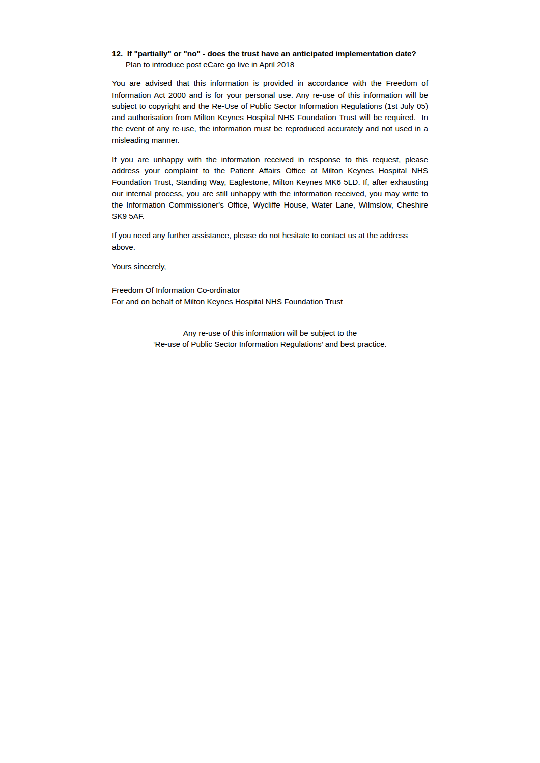12. If "partially" or "no" - does the trust have an anticipated implementation date?
Plan to introduce post eCare go live in April 2018
You are advised that this information is provided in accordance with the Freedom of Information Act 2000 and is for your personal use. Any re-use of this information will be subject to copyright and the Re-Use of Public Sector Information Regulations (1st July 05) and authorisation from Milton Keynes Hospital NHS Foundation Trust will be required. In the event of any re-use, the information must be reproduced accurately and not used in a misleading manner.
If you are unhappy with the information received in response to this request, please address your complaint to the Patient Affairs Office at Milton Keynes Hospital NHS Foundation Trust, Standing Way, Eaglestone, Milton Keynes MK6 5LD. If, after exhausting our internal process, you are still unhappy with the information received, you may write to the Information Commissioner's Office, Wycliffe House, Water Lane, Wilmslow, Cheshire SK9 5AF.
If you need any further assistance, please do not hesitate to contact us at the address above.
Yours sincerely,
Freedom Of Information Co-ordinator
For and on behalf of Milton Keynes Hospital NHS Foundation Trust
Any re-use of this information will be subject to the
‘Re-use of Public Sector Information Regulations’ and best practice.